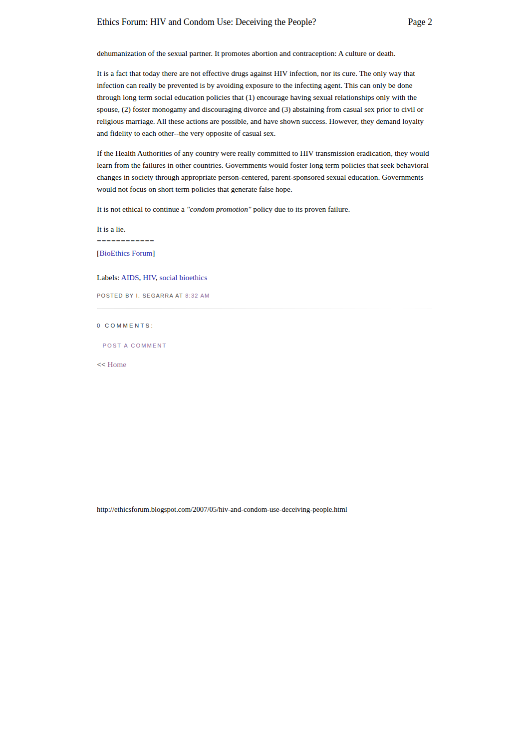Ethics Forum: HIV and Condom Use: Deceiving the People?
Page 2
dehumanization of the sexual partner. It promotes abortion and contraception: A culture or death.
It is a fact that today there are not effective drugs against HIV infection, nor its cure. The only way that infection can really be prevented is by avoiding exposure to the infecting agent. This can only be done through long term social education policies that (1) encourage having sexual relationships only with the spouse, (2) foster monogamy and discouraging divorce and (3) abstaining from casual sex prior to civil or religious marriage. All these actions are possible, and have shown success. However, they demand loyalty and fidelity to each other--the very opposite of casual sex.
If the Health Authorities of any country were really committed to HIV transmission eradication, they would learn from the failures in other countries. Governments would foster long term policies that seek behavioral changes in society through appropriate person-centered, parent-sponsored sexual education. Governments would not focus on short term policies that generate false hope.
It is not ethical to continue a "condom promotion" policy due to its proven failure.
It is a lie.
============
[BioEthics Forum]
Labels: AIDS, HIV, social bioethics
Posted by I. Segarra at 8:32 AM
0 Comments:
Post a Comment
<< Home
http://ethicsforum.blogspot.com/2007/05/hiv-and-condom-use-deceiving-people.html